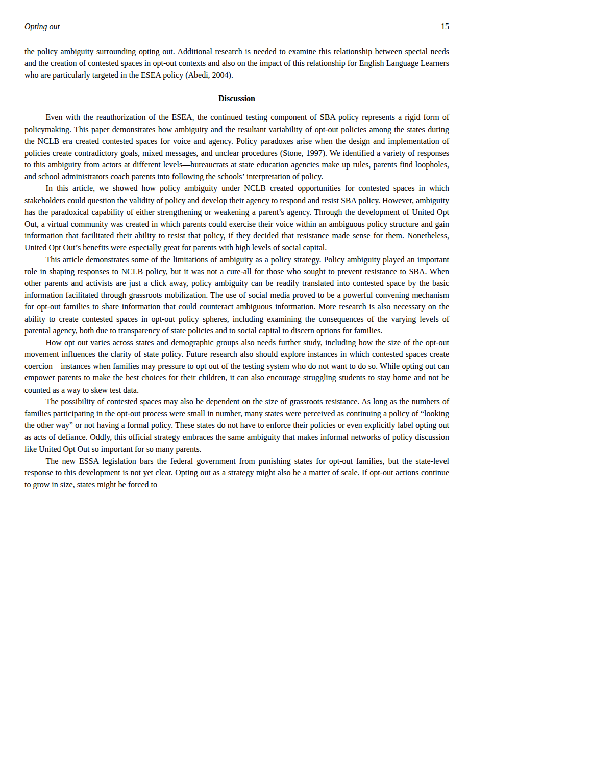Opting out 15
the policy ambiguity surrounding opting out. Additional research is needed to examine this relationship between special needs and the creation of contested spaces in opt-out contexts and also on the impact of this relationship for English Language Learners who are particularly targeted in the ESEA policy (Abedi, 2004).
Discussion
Even with the reauthorization of the ESEA, the continued testing component of SBA policy represents a rigid form of policymaking. This paper demonstrates how ambiguity and the resultant variability of opt-out policies among the states during the NCLB era created contested spaces for voice and agency. Policy paradoxes arise when the design and implementation of policies create contradictory goals, mixed messages, and unclear procedures (Stone, 1997). We identified a variety of responses to this ambiguity from actors at different levels—bureaucrats at state education agencies make up rules, parents find loopholes, and school administrators coach parents into following the schools’ interpretation of policy.
In this article, we showed how policy ambiguity under NCLB created opportunities for contested spaces in which stakeholders could question the validity of policy and develop their agency to respond and resist SBA policy. However, ambiguity has the paradoxical capability of either strengthening or weakening a parent’s agency. Through the development of United Opt Out, a virtual community was created in which parents could exercise their voice within an ambiguous policy structure and gain information that facilitated their ability to resist that policy, if they decided that resistance made sense for them. Nonetheless, United Opt Out’s benefits were especially great for parents with high levels of social capital.
This article demonstrates some of the limitations of ambiguity as a policy strategy. Policy ambiguity played an important role in shaping responses to NCLB policy, but it was not a cure-all for those who sought to prevent resistance to SBA. When other parents and activists are just a click away, policy ambiguity can be readily translated into contested space by the basic information facilitated through grassroots mobilization. The use of social media proved to be a powerful convening mechanism for opt-out families to share information that could counteract ambiguous information. More research is also necessary on the ability to create contested spaces in opt-out policy spheres, including examining the consequences of the varying levels of parental agency, both due to transparency of state policies and to social capital to discern options for families.
How opt out varies across states and demographic groups also needs further study, including how the size of the opt-out movement influences the clarity of state policy. Future research also should explore instances in which contested spaces create coercion—instances when families may pressure to opt out of the testing system who do not want to do so. While opting out can empower parents to make the best choices for their children, it can also encourage struggling students to stay home and not be counted as a way to skew test data.
The possibility of contested spaces may also be dependent on the size of grassroots resistance. As long as the numbers of families participating in the opt-out process were small in number, many states were perceived as continuing a policy of “looking the other way” or not having a formal policy. These states do not have to enforce their policies or even explicitly label opting out as acts of defiance. Oddly, this official strategy embraces the same ambiguity that makes informal networks of policy discussion like United Opt Out so important for so many parents.
The new ESSA legislation bars the federal government from punishing states for opt-out families, but the state-level response to this development is not yet clear. Opting out as a strategy might also be a matter of scale. If opt-out actions continue to grow in size, states might be forced to